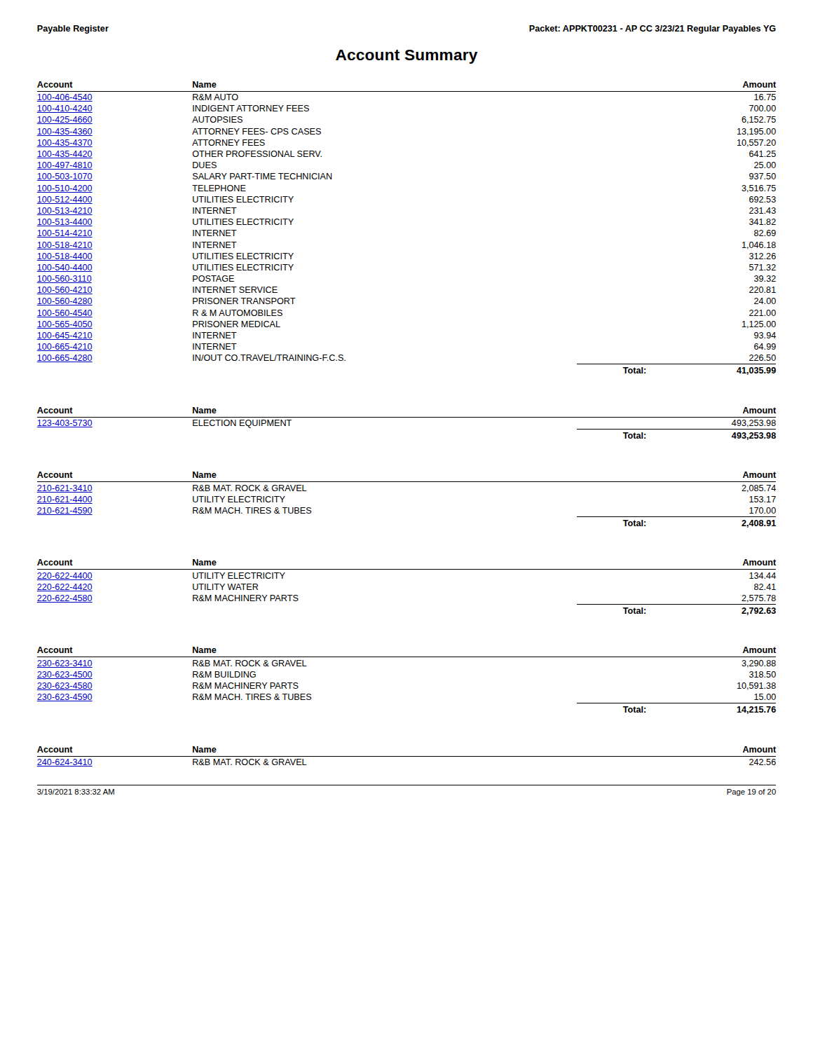Payable Register Packet: APPKT00231 - AP CC 3/23/21 Regular Payables YG
Account Summary
| Account | Name | | Amount |
| --- | --- | --- | --- |
| 100-406-4540 | R&M AUTO | | 16.75 |
| 100-410-4240 | INDIGENT ATTORNEY FEES | | 700.00 |
| 100-425-4660 | AUTOPSIES | | 6,152.75 |
| 100-435-4360 | ATTORNEY FEES- CPS CASES | | 13,195.00 |
| 100-435-4370 | ATTORNEY FEES | | 10,557.20 |
| 100-435-4420 | OTHER PROFESSIONAL SERV. | | 641.25 |
| 100-497-4810 | DUES | | 25.00 |
| 100-503-1070 | SALARY PART-TIME TECHNICIAN | | 937.50 |
| 100-510-4200 | TELEPHONE | | 3,516.75 |
| 100-512-4400 | UTILITIES ELECTRICITY | | 692.53 |
| 100-513-4210 | INTERNET | | 231.43 |
| 100-513-4400 | UTILITIES ELECTRICITY | | 341.82 |
| 100-514-4210 | INTERNET | | 82.69 |
| 100-518-4210 | INTERNET | | 1,046.18 |
| 100-518-4400 | UTILITIES ELECTRICITY | | 312.26 |
| 100-540-4400 | UTILITIES ELECTRICITY | | 571.32 |
| 100-560-3110 | POSTAGE | | 39.32 |
| 100-560-4210 | INTERNET SERVICE | | 220.81 |
| 100-560-4280 | PRISONER TRANSPORT | | 24.00 |
| 100-560-4540 | R & M AUTOMOBILES | | 221.00 |
| 100-565-4050 | PRISONER MEDICAL | | 1,125.00 |
| 100-645-4210 | INTERNET | | 93.94 |
| 100-665-4210 | INTERNET | | 64.99 |
| 100-665-4280 | IN/OUT CO.TRAVEL/TRAINING-F.C.S. | | 226.50 |
| | | Total: | 41,035.99 |
| Account | Name | | Amount |
| --- | --- | --- | --- |
| 123-403-5730 | ELECTION EQUIPMENT | | 493,253.98 |
| | | Total: | 493,253.98 |
| Account | Name | | Amount |
| --- | --- | --- | --- |
| 210-621-3410 | R&B MAT. ROCK & GRAVEL | | 2,085.74 |
| 210-621-4400 | UTILITY ELECTRICITY | | 153.17 |
| 210-621-4590 | R&M MACH. TIRES & TUBES | | 170.00 |
| | | Total: | 2,408.91 |
| Account | Name | | Amount |
| --- | --- | --- | --- |
| 220-622-4400 | UTILITY ELECTRICITY | | 134.44 |
| 220-622-4420 | UTILITY WATER | | 82.41 |
| 220-622-4580 | R&M MACHINERY PARTS | | 2,575.78 |
| | | Total: | 2,792.63 |
| Account | Name | | Amount |
| --- | --- | --- | --- |
| 230-623-3410 | R&B MAT. ROCK & GRAVEL | | 3,290.88 |
| 230-623-4500 | R&M BUILDING | | 318.50 |
| 230-623-4580 | R&M MACHINERY PARTS | | 10,591.38 |
| 230-623-4590 | R&M MACH. TIRES & TUBES | | 15.00 |
| | | Total: | 14,215.76 |
| Account | Name | | Amount |
| --- | --- | --- | --- |
| 240-624-3410 | R&B MAT. ROCK & GRAVEL | | 242.56 |
3/19/2021 8:33:32 AM Page 19 of 20